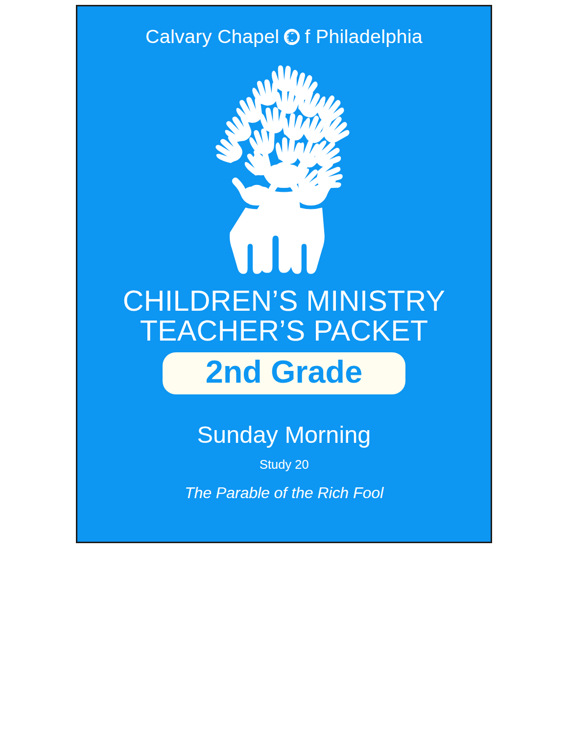Calvary Chapel f Philadelphia
Children’s Ministry
Teacher’s Packet
2nd Grade
Sunday Morning
Study 20
The Parable of the Rich Fool